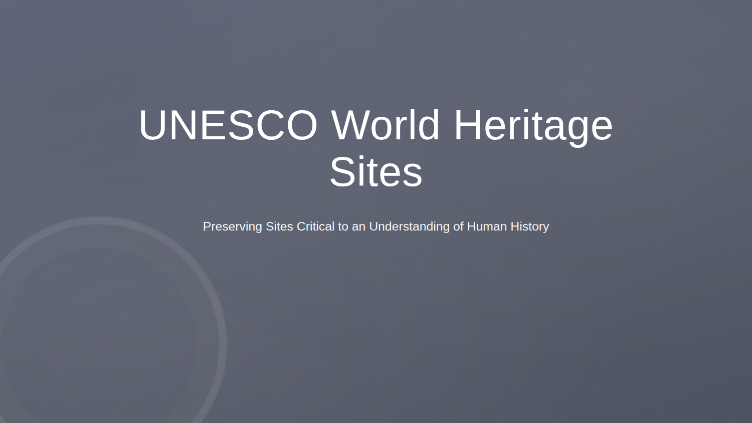UNESCO World Heritage Sites
Preserving Sites Critical to an Understanding of Human History